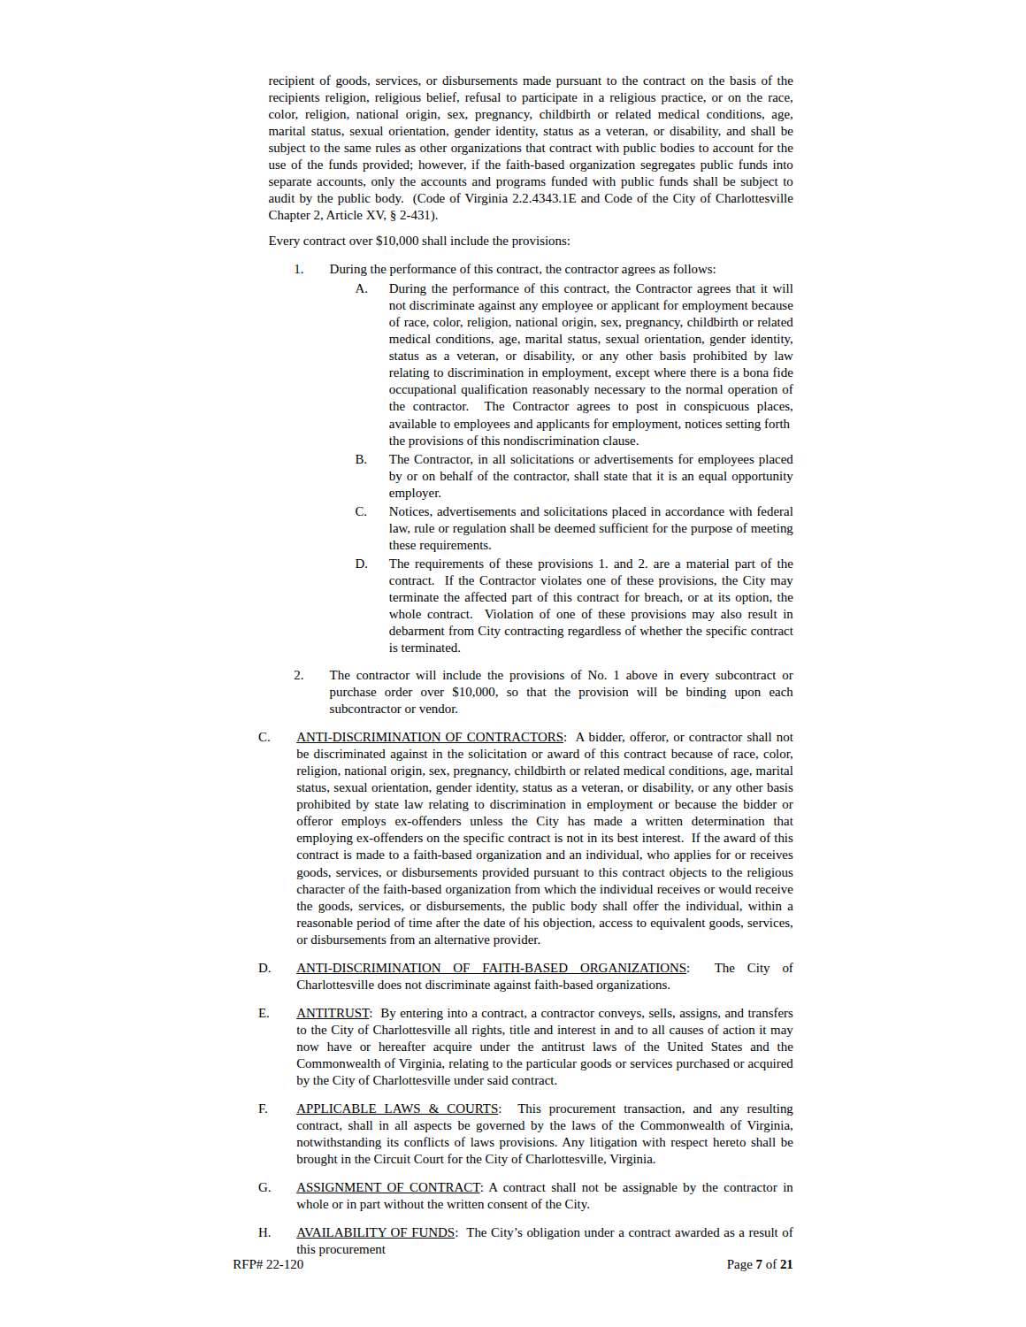recipient of goods, services, or disbursements made pursuant to the contract on the basis of the recipients religion, religious belief, refusal to participate in a religious practice, or on the race, color, religion, national origin, sex, pregnancy, childbirth or related medical conditions, age, marital status, sexual orientation, gender identity, status as a veteran, or disability, and shall be subject to the same rules as other organizations that contract with public bodies to account for the use of the funds provided; however, if the faith-based organization segregates public funds into separate accounts, only the accounts and programs funded with public funds shall be subject to audit by the public body. (Code of Virginia 2.2.4343.1E and Code of the City of Charlottesville Chapter 2, Article XV, § 2-431).
Every contract over $10,000 shall include the provisions:
1. During the performance of this contract, the contractor agrees as follows:
A. During the performance of this contract, the Contractor agrees that it will not discriminate against any employee or applicant for employment because of race, color, religion, national origin, sex, pregnancy, childbirth or related medical conditions, age, marital status, sexual orientation, gender identity, status as a veteran, or disability, or any other basis prohibited by law relating to discrimination in employment, except where there is a bona fide occupational qualification reasonably necessary to the normal operation of the contractor. The Contractor agrees to post in conspicuous places, available to employees and applicants for employment, notices setting forth the provisions of this nondiscrimination clause.
B. The Contractor, in all solicitations or advertisements for employees placed by or on behalf of the contractor, shall state that it is an equal opportunity employer.
C. Notices, advertisements and solicitations placed in accordance with federal law, rule or regulation shall be deemed sufficient for the purpose of meeting these requirements.
D. The requirements of these provisions 1. and 2. are a material part of the contract. If the Contractor violates one of these provisions, the City may terminate the affected part of this contract for breach, or at its option, the whole contract. Violation of one of these provisions may also result in debarment from City contracting regardless of whether the specific contract is terminated.
2. The contractor will include the provisions of No. 1 above in every subcontract or purchase order over $10,000, so that the provision will be binding upon each subcontractor or vendor.
C. ANTI-DISCRIMINATION OF CONTRACTORS: A bidder, offeror, or contractor shall not be discriminated against in the solicitation or award of this contract because of race, color, religion, national origin, sex, pregnancy, childbirth or related medical conditions, age, marital status, sexual orientation, gender identity, status as a veteran, or disability, or any other basis prohibited by state law relating to discrimination in employment or because the bidder or offeror employs ex-offenders unless the City has made a written determination that employing ex-offenders on the specific contract is not in its best interest. If the award of this contract is made to a faith-based organization and an individual, who applies for or receives goods, services, or disbursements provided pursuant to this contract objects to the religious character of the faith-based organization from which the individual receives or would receive the goods, services, or disbursements, the public body shall offer the individual, within a reasonable period of time after the date of his objection, access to equivalent goods, services, or disbursements from an alternative provider.
D. ANTI-DISCRIMINATION OF FAITH-BASED ORGANIZATIONS: The City of Charlottesville does not discriminate against faith-based organizations.
E. ANTITRUST: By entering into a contract, a contractor conveys, sells, assigns, and transfers to the City of Charlottesville all rights, title and interest in and to all causes of action it may now have or hereafter acquire under the antitrust laws of the United States and the Commonwealth of Virginia, relating to the particular goods or services purchased or acquired by the City of Charlottesville under said contract.
F. APPLICABLE LAWS & COURTS: This procurement transaction, and any resulting contract, shall in all aspects be governed by the laws of the Commonwealth of Virginia, notwithstanding its conflicts of laws provisions. Any litigation with respect hereto shall be brought in the Circuit Court for the City of Charlottesville, Virginia.
G. ASSIGNMENT OF CONTRACT: A contract shall not be assignable by the contractor in whole or in part without the written consent of the City.
H. AVAILABILITY OF FUNDS: The City’s obligation under a contract awarded as a result of this procurement
RFP# 22-120 Page 7 of 21